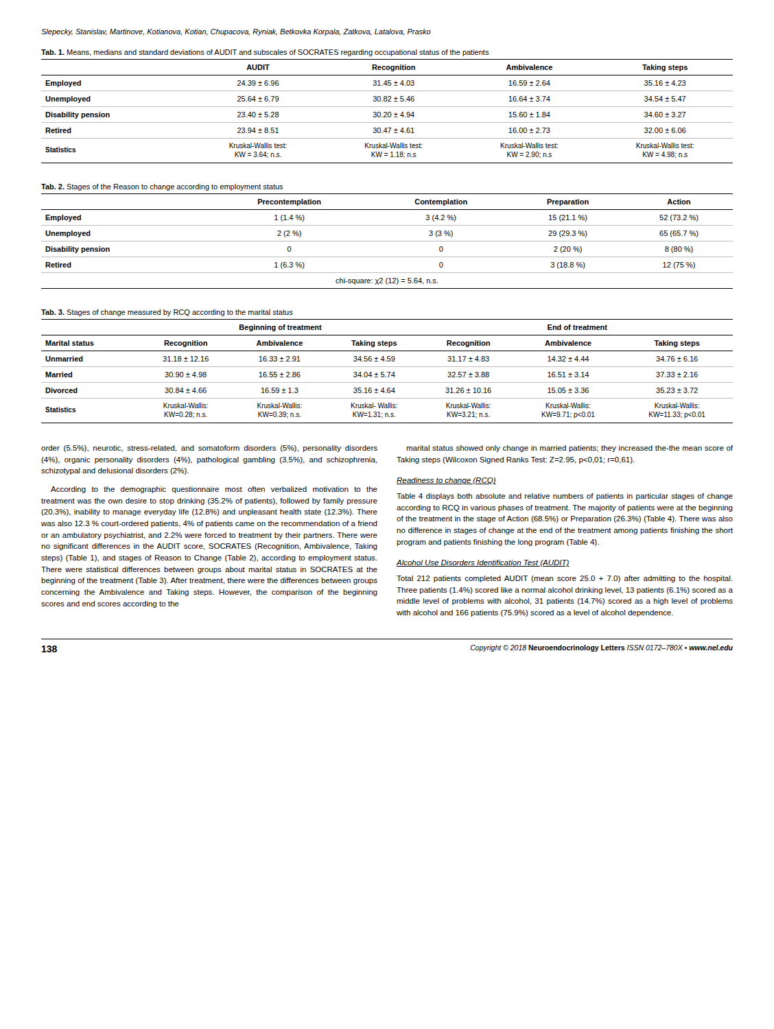Slepecky, Stanislav, Martinove, Kotianova, Kotian, Chupacova, Ryniak, Betkovka Korpala, Zatkova, Latalova, Prasko
Tab. 1. Means, medians and standard deviations of AUDIT and subscales of SOCRATES regarding occupational status of the patients
| | AUDIT | Recognition | Ambivalence | Taking steps |
| --- | --- | --- | --- | --- |
| Employed | 24.39 ± 6.96 | 31.45 ± 4.03 | 16.59 ± 2.64 | 35.16 ± 4.23 |
| Unemployed | 25.64 ± 6.79 | 30.82 ± 5.46 | 16.64 ± 3.74 | 34.54 ± 5.47 |
| Disability pension | 23.40 ± 5.28 | 30.20 ± 4.94 | 15.60 ± 1.84 | 34.60 ± 3.27 |
| Retired | 23.94 ± 8.51 | 30.47 ± 4.61 | 16.00 ± 2.73 | 32.00 ± 6.06 |
| Statistics | Kruskal-Wallis test: KW = 3.64; n.s. | Kruskal-Wallis test: KW = 1.18; n.s | Kruskal-Wallis test: KW = 2.90; n.s | Kruskal-Wallis test: KW = 4.98; n.s |
Tab. 2. Stages of the Reason to change according to employment status
| | Precontemplation | Contemplation | Preparation | Action |
| --- | --- | --- | --- | --- |
| Employed | 1 (1.4 %) | 3 (4.2 %) | 15 (21.1 %) | 52 (73.2 %) |
| Unemployed | 2 (2 %) | 3 (3 %) | 29 (29.3 %) | 65 (65.7 %) |
| Disability pension | 0 | 0 | 2 (20 %) | 8 (80 %) |
| Retired | 1 (6.3 %) | 0 | 3 (18.8 %) | 12 (75 %) |
| chi-square: χ2 (12) = 5.64, n.s. |
Tab. 3. Stages of change measured by RCQ according to the marital status
| | Beginning of treatment | End of treatment |
| --- | --- | --- |
| Marital status | Recognition | Ambivalence | Taking steps | Recognition | Ambivalence | Taking steps |
| Unmarried | 31.18 ± 12.16 | 16.33 ± 2.91 | 34.56 ± 4.59 | 31.17 ± 4.83 | 14.32 ± 4.44 | 34.76 ± 6.16 |
| Married | 30.90 ± 4.98 | 16.55 ± 2.86 | 34.04 ± 5.74 | 32.57 ± 3.88 | 16.51 ± 3.14 | 37.33 ± 2.16 |
| Divorced | 30.84 ± 4.66 | 16.59 ± 1.3 | 35.16 ± 4.64 | 31.26 ± 10.16 | 15.05 ± 3.36 | 35.23 ± 3.72 |
| Statistics | Kruskal-Wallis: KW=0.28; n.s. | Kruskal-Wallis: KW=0.39; n.s. | Kruskal- Wallis: KW=1.31; n.s. | Kruskal-Wallis: KW=3.21; n.s. | Kruskal-Wallis: KW=9.71; p<0.01 | Kruskal-Wallis: KW=11.33; p<0.01 |
order (5.5%), neurotic, stress-related, and somatoform disorders (5%), personality disorders (4%), organic personality disorders (4%), pathological gambling (3.5%), and schizophrenia, schizotypal and delusional disorders (2%).
According to the demographic questionnaire most often verbalized motivation to the treatment was the own desire to stop drinking (35.2% of patients), followed by family pressure (20.3%), inability to manage everyday life (12.8%) and unpleasant health state (12.3%). There was also 12.3 % court-ordered patients, 4% of patients came on the recommendation of a friend or an ambulatory psychiatrist, and 2.2% were forced to treatment by their partners. There were no significant differences in the AUDIT score, SOCRATES (Recognition, Ambivalence, Taking steps) (Table 1), and stages of Reason to Change (Table 2), according to employment status. There were statistical differences between groups about marital status in SOCRATES at the beginning of the treatment (Table 3). After treatment, there were the differences between groups concerning the Ambivalence and Taking steps. However, the comparison of the beginning scores and end scores according to the
marital status showed only change in married patients; they increased the-the mean score of Taking steps (Wilcoxon Signed Ranks Test: Z=2.95, p<0,01; r=0,61).
Readiness to change (RCQ)
Table 4 displays both absolute and relative numbers of patients in particular stages of change according to RCQ in various phases of treatment. The majority of patients were at the beginning of the treatment in the stage of Action (68.5%) or Preparation (26.3%) (Table 4). There was also no difference in stages of change at the end of the treatment among patients finishing the short program and patients finishing the long program (Table 4).
Alcohol Use Disorders Identification Test (AUDIT)
Total 212 patients completed AUDIT (mean score 25.0 + 7.0) after admitting to the hospital. Three patients (1.4%) scored like a normal alcohol drinking level, 13 patients (6.1%) scored as a middle level of problems with alcohol, 31 patients (14.7%) scored as a high level of problems with alcohol and 166 patients (75.9%) scored as a level of alcohol dependence.
138
Copyright © 2018 Neuroendocrinology Letters ISSN 0172–780X • www.nel.edu